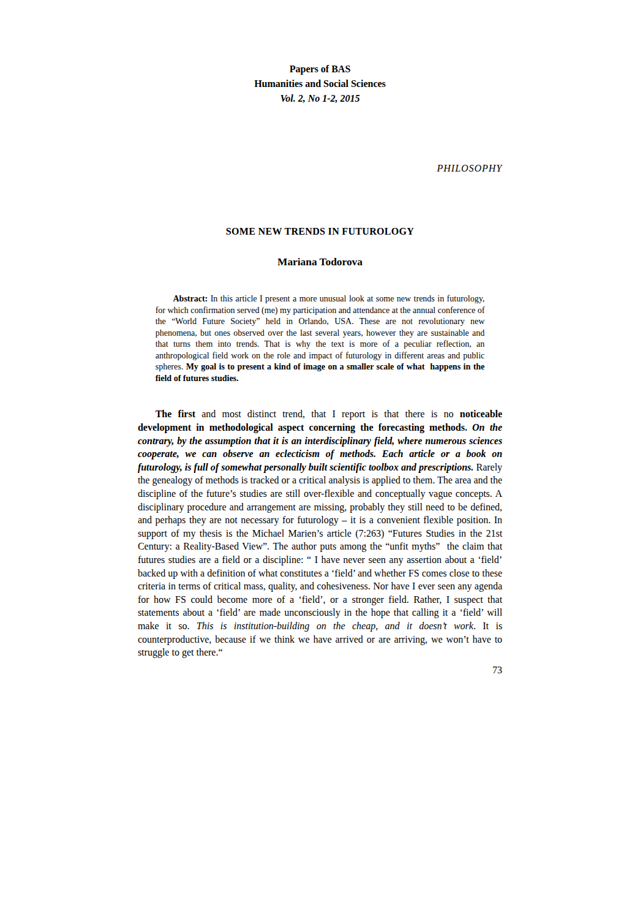Papers of BAS
Humanities and Social Sciences
Vol. 2, No 1-2, 2015
PHILOSOPHY
SOME NEW TRENDS IN FUTUROLOGY
Mariana Todorova
Abstract: In this article I present a more unusual look at some new trends in futurology, for which confirmation served (me) my participation and attendance at the annual conference of the “World Future Society” held in Orlando, USA. These are not revolutionary new phenomena, but ones observed over the last several years, however they are sustainable and that turns them into trends. That is why the text is more of a peculiar reflection, an anthropological field work on the role and impact of futurology in different areas and public spheres. My goal is to present a kind of image on a smaller scale of what happens in the field of futures studies.
The first and most distinct trend, that I report is that there is no noticeable development in methodological aspect concerning the forecasting methods. On the contrary, by the assumption that it is an interdisciplinary field, where numerous sciences cooperate, we can observe an eclecticism of methods. Each article or a book on futurology, is full of somewhat personally built scientific toolbox and prescriptions. Rarely the genealogy of methods is tracked or a critical analysis is applied to them. The area and the discipline of the future’s studies are still over-flexible and conceptually vague concepts. A disciplinary procedure and arrangement are missing, probably they still need to be defined, and perhaps they are not necessary for futurology – it is a convenient flexible position. In support of my thesis is the Michael Marien’s article (7:263) “Futures Studies in the 21st Century: a Reality-Based View”. The author puts among the “unfit myths” the claim that futures studies are a field or a discipline: “ I have never seen any assertion about a ‘field’ backed up with a definition of what constitutes a ‘field’ and whether FS comes close to these criteria in terms of critical mass, quality, and cohesiveness. Nor have I ever seen any agenda for how FS could become more of a ‘field’, or a stronger field. Rather, I suspect that statements about a ‘field’ are made unconsciously in the hope that calling it a ‘field’ will make it so. This is institution-building on the cheap, and it doesn’t work. It is counterproductive, because if we think we have arrived or are arriving, we won’t have to struggle to get there.“
73